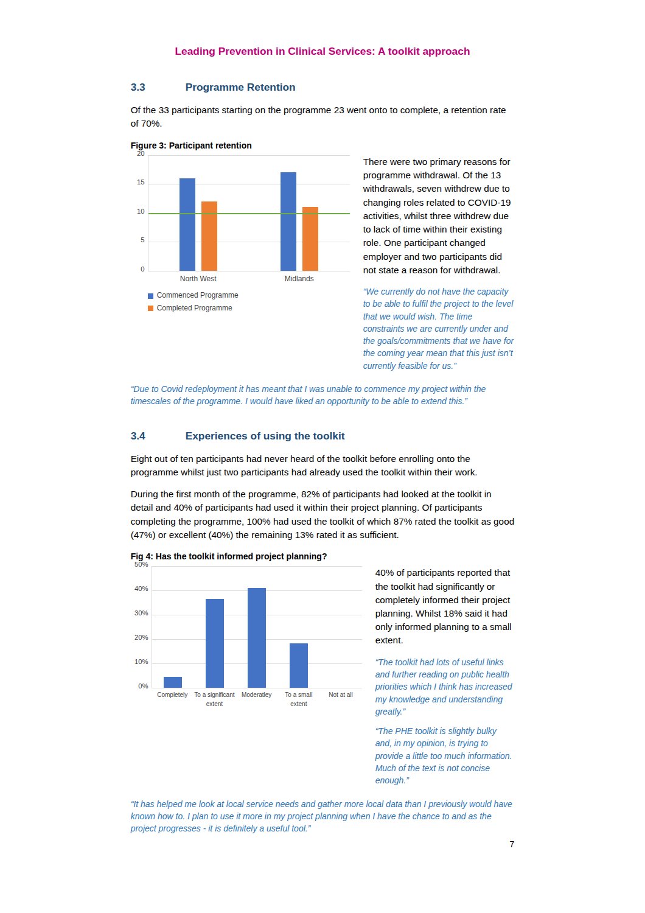Leading Prevention in Clinical Services: A toolkit approach
3.3 Programme Retention
Of the 33 participants starting on the programme 23 went onto to complete, a retention rate of 70%.
Figure 3: Participant retention
20 15 10 5 0
North West Midlands
Commenced Programme
Completed Programme
There were two primary reasons for programme withdrawal. Of the 13 withdrawals, seven withdrew due to changing roles related to COVID-19 activities, whilst three withdrew due to lack of time within their existing role. One participant changed employer and two participants did not state a reason for withdrawal.
“We currently do not have the capacity to be able to fulfil the project to the level that we would wish. The time constraints we are currently under and the goals/commitments that we have for the coming year mean that this just isn’t currently feasible for us.”
“Due to Covid redeployment it has meant that I was unable to commence my project within the timescales of the programme. I would have liked an opportunity to be able to extend this.”
3.4 Experiences of using the toolkit
Eight out of ten participants had never heard of the toolkit before enrolling onto the programme whilst just two participants had already used the toolkit within their work.
During the first month of the programme, 82% of participants had looked at the toolkit in detail and 40% of participants had used it within their project planning. Of participants completing the programme, 100% had used the toolkit of which 87% rated the toolkit as good (47%) or excellent (40%) the remaining 13% rated it as sufficient.
Fig 4: Has the toolkit informed project planning?
50% 40% 30% 20% 10% 0%
Completely To a significant extent Moderatley To a small extent Not at all
40% of participants reported that the toolkit had significantly or completely informed their project planning. Whilst 18% said it had only informed planning to a small extent.
“The toolkit had lots of useful links and further reading on public health priorities which I think has increased my knowledge and understanding greatly.”
“The PHE toolkit is slightly bulky and, in my opinion, is trying to provide a little too much information. Much of the text is not concise enough.”
“It has helped me look at local service needs and gather more local data than I previously would have known how to. I plan to use it more in my project planning when I have the chance to and as the project progresses - it is definitely a useful tool.”
7